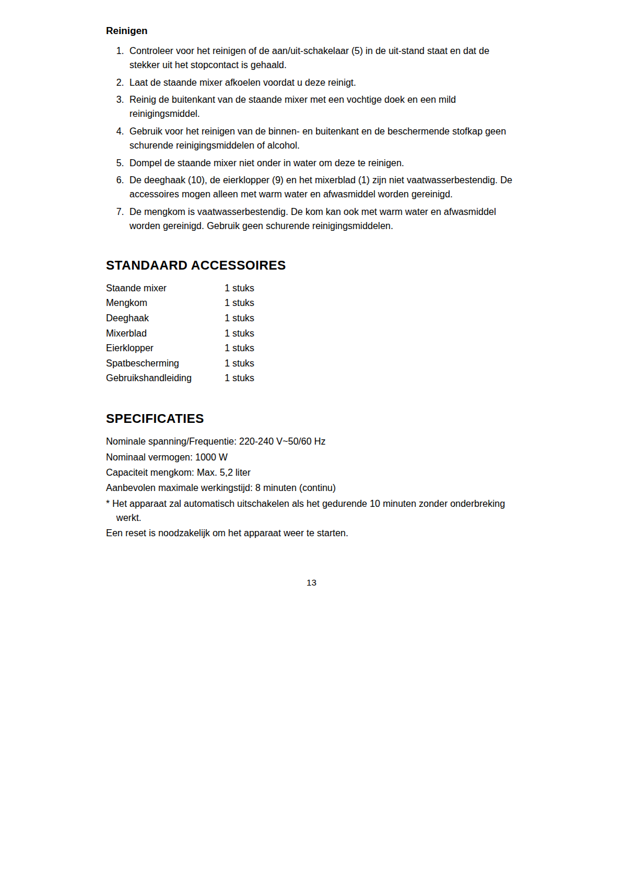Reinigen
Controleer voor het reinigen of de aan/uit-schakelaar (5) in de uit-stand staat en dat de stekker uit het stopcontact is gehaald.
Laat de staande mixer afkoelen voordat u deze reinigt.
Reinig de buitenkant van de staande mixer met een vochtige doek en een mild reinigingsmiddel.
Gebruik voor het reinigen van de binnen- en buitenkant en de beschermende stofkap geen schurende reinigingsmiddelen of alcohol.
Dompel de staande mixer niet onder in water om deze te reinigen.
De deeghaak (10), de eierklopper (9) en het mixerblad (1) zijn niet vaatwasserbestendig. De accessoires mogen alleen met warm water en afwasmiddel worden gereinigd.
De mengkom is vaatwasserbestendig. De kom kan ook met warm water en afwasmiddel worden gereinigd. Gebruik geen schurende reinigingsmiddelen.
STANDAARD ACCESSOIRES
| Staande mixer | 1 stuks |
| Mengkom | 1 stuks |
| Deeghaak | 1 stuks |
| Mixerblad | 1 stuks |
| Eierklopper | 1 stuks |
| Spatbescherming | 1 stuks |
| Gebruikshandleiding | 1 stuks |
SPECIFICATIES
Nominale spanning/Frequentie: 220-240 V~50/60 Hz
Nominaal vermogen: 1000 W
Capaciteit mengkom: Max. 5,2 liter
Aanbevolen maximale werkingstijd: 8 minuten (continu)
* Het apparaat zal automatisch uitschakelen als het gedurende 10 minuten zonder onderbreking werkt.
Een reset is noodzakelijk om het apparaat weer te starten.
13